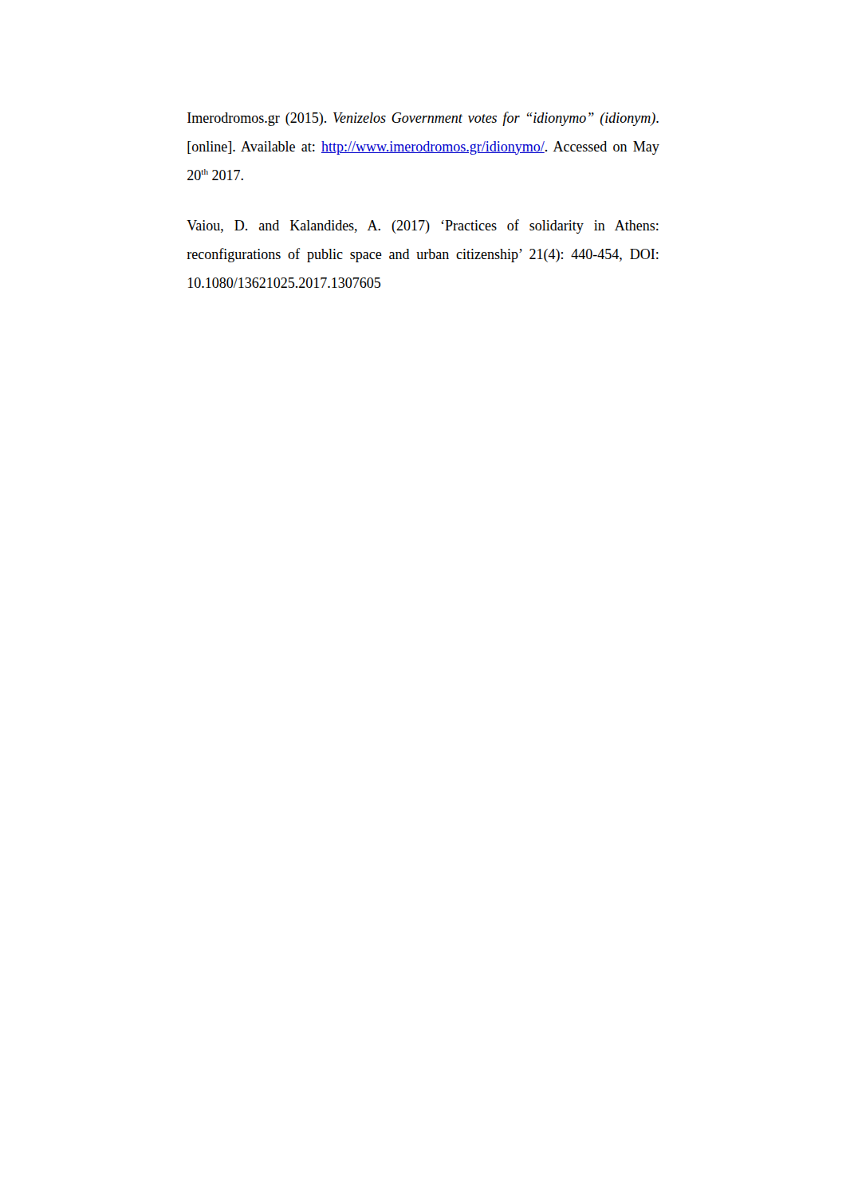Imerodromos.gr (2015). Venizelos Government votes for “idionymo” (idionym). [online]. Available at: http://www.imerodromos.gr/idionymo/. Accessed on May 20th 2017.
Vaiou, D. and Kalandides, A. (2017) ‘Practices of solidarity in Athens: reconfigurations of public space and urban citizenship’ 21(4): 440-454, DOI: 10.1080/13621025.2017.1307605